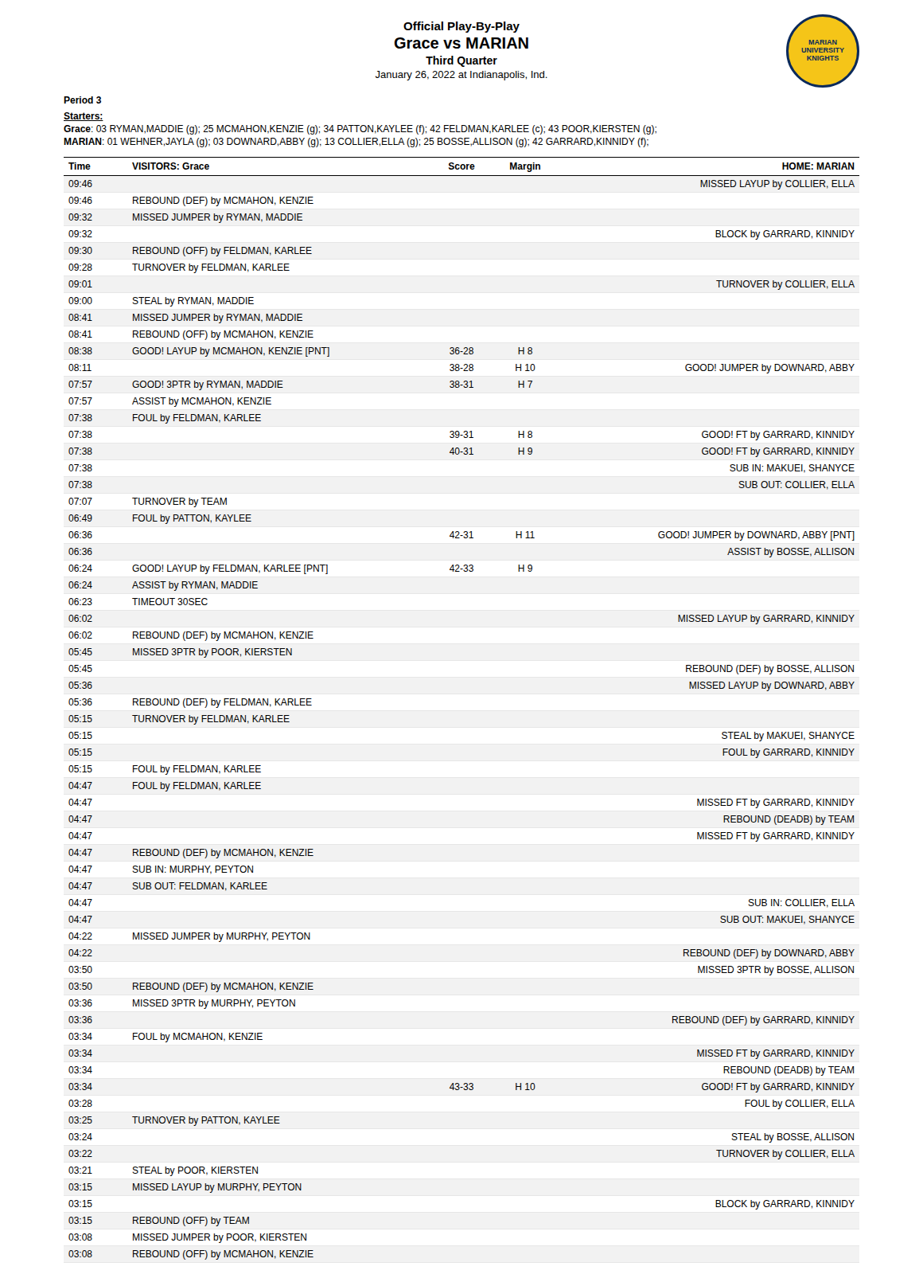MARIAN
UNIVERSITY
KNIGHTS
Official Play-By-Play
Grace vs MARIAN
Third Quarter
January 26, 2022 at Indianapolis, Ind.
Period 3
Starters:
Grace: 03 RYMAN,MADDIE (g); 25 MCMAHON,KENZIE (g); 34 PATTON,KAYLEE (f); 42 FELDMAN,KARLEE (c); 43 POOR,KIERSTEN (g);
MARIAN: 01 WEHNER,JAYLA (g); 03 DOWNARD,ABBY (g); 13 COLLIER,ELLA (g); 25 BOSSE,ALLISON (g); 42 GARRARD,KINNIDY (f);
| Time | VISITORS: Grace | Score | Margin | HOME: MARIAN |
| --- | --- | --- | --- | --- |
| 09:46 | | | | MISSED LAYUP by COLLIER, ELLA |
| 09:46 | REBOUND (DEF) by MCMAHON, KENZIE | | | |
| 09:32 | MISSED JUMPER by RYMAN, MADDIE | | | |
| 09:32 | | | | BLOCK by GARRARD, KINNIDY |
| 09:30 | REBOUND (OFF) by FELDMAN, KARLEE | | | |
| 09:28 | TURNOVER by FELDMAN, KARLEE | | | |
| 09:01 | | | | TURNOVER by COLLIER, ELLA |
| 09:00 | STEAL by RYMAN, MADDIE | | | |
| 08:41 | MISSED JUMPER by RYMAN, MADDIE | | | |
| 08:41 | REBOUND (OFF) by MCMAHON, KENZIE | | | |
| 08:38 | GOOD! LAYUP by MCMAHON, KENZIE [PNT] | 36-28 | H 8 | |
| 08:11 | | 38-28 | H 10 | GOOD! JUMPER by DOWNARD, ABBY |
| 07:57 | GOOD! 3PTR by RYMAN, MADDIE | 38-31 | H 7 | |
| 07:57 | ASSIST by MCMAHON, KENZIE | | | |
| 07:38 | FOUL by FELDMAN, KARLEE | | | |
| 07:38 | | 39-31 | H 8 | GOOD! FT by GARRARD, KINNIDY |
| 07:38 | | 40-31 | H 9 | GOOD! FT by GARRARD, KINNIDY |
| 07:38 | | | | SUB IN: MAKUEI, SHANYCE |
| 07:38 | | | | SUB OUT: COLLIER, ELLA |
| 07:07 | TURNOVER by TEAM | | | |
| 06:49 | FOUL by PATTON, KAYLEE | | | |
| 06:36 | | 42-31 | H 11 | GOOD! JUMPER by DOWNARD, ABBY [PNT] |
| 06:36 | | | | ASSIST by BOSSE, ALLISON |
| 06:24 | GOOD! LAYUP by FELDMAN, KARLEE [PNT] | 42-33 | H 9 | |
| 06:24 | ASSIST by RYMAN, MADDIE | | | |
| 06:23 | TIMEOUT 30SEC | | | |
| 06:02 | | | | MISSED LAYUP by GARRARD, KINNIDY |
| 06:02 | REBOUND (DEF) by MCMAHON, KENZIE | | | |
| 05:45 | MISSED 3PTR by POOR, KIERSTEN | | | |
| 05:45 | | | | REBOUND (DEF) by BOSSE, ALLISON |
| 05:36 | | | | MISSED LAYUP by DOWNARD, ABBY |
| 05:36 | REBOUND (DEF) by FELDMAN, KARLEE | | | |
| 05:15 | TURNOVER by FELDMAN, KARLEE | | | |
| 05:15 | | | | STEAL by MAKUEI, SHANYCE |
| 05:15 | | | | FOUL by GARRARD, KINNIDY |
| 05:15 | FOUL by FELDMAN, KARLEE | | | |
| 04:47 | FOUL by FELDMAN, KARLEE | | | |
| 04:47 | | | | MISSED FT by GARRARD, KINNIDY |
| 04:47 | | | | REBOUND (DEADB) by TEAM |
| 04:47 | | | | MISSED FT by GARRARD, KINNIDY |
| 04:47 | REBOUND (DEF) by MCMAHON, KENZIE | | | |
| 04:47 | SUB IN: MURPHY, PEYTON | | | |
| 04:47 | SUB OUT: FELDMAN, KARLEE | | | |
| 04:47 | | | | SUB IN: COLLIER, ELLA |
| 04:47 | | | | SUB OUT: MAKUEI, SHANYCE |
| 04:22 | MISSED JUMPER by MURPHY, PEYTON | | | |
| 04:22 | | | | REBOUND (DEF) by DOWNARD, ABBY |
| 03:50 | | | | MISSED 3PTR by BOSSE, ALLISON |
| 03:50 | REBOUND (DEF) by MCMAHON, KENZIE | | | |
| 03:36 | MISSED 3PTR by MURPHY, PEYTON | | | |
| 03:36 | | | | REBOUND (DEF) by GARRARD, KINNIDY |
| 03:34 | FOUL by MCMAHON, KENZIE | | | |
| 03:34 | | | | MISSED FT by GARRARD, KINNIDY |
| 03:34 | | | | REBOUND (DEADB) by TEAM |
| 03:34 | | 43-33 | H 10 | GOOD! FT by GARRARD, KINNIDY |
| 03:28 | | | | FOUL by COLLIER, ELLA |
| 03:25 | TURNOVER by PATTON, KAYLEE | | | |
| 03:24 | | | | STEAL by BOSSE, ALLISON |
| 03:22 | | | | TURNOVER by COLLIER, ELLA |
| 03:21 | STEAL by POOR, KIERSTEN | | | |
| 03:15 | MISSED LAYUP by MURPHY, PEYTON | | | |
| 03:15 | | | | BLOCK by GARRARD, KINNIDY |
| 03:15 | REBOUND (OFF) by TEAM | | | |
| 03:08 | MISSED JUMPER by POOR, KIERSTEN | | | |
| 03:08 | REBOUND (OFF) by MCMAHON, KENZIE | | | |